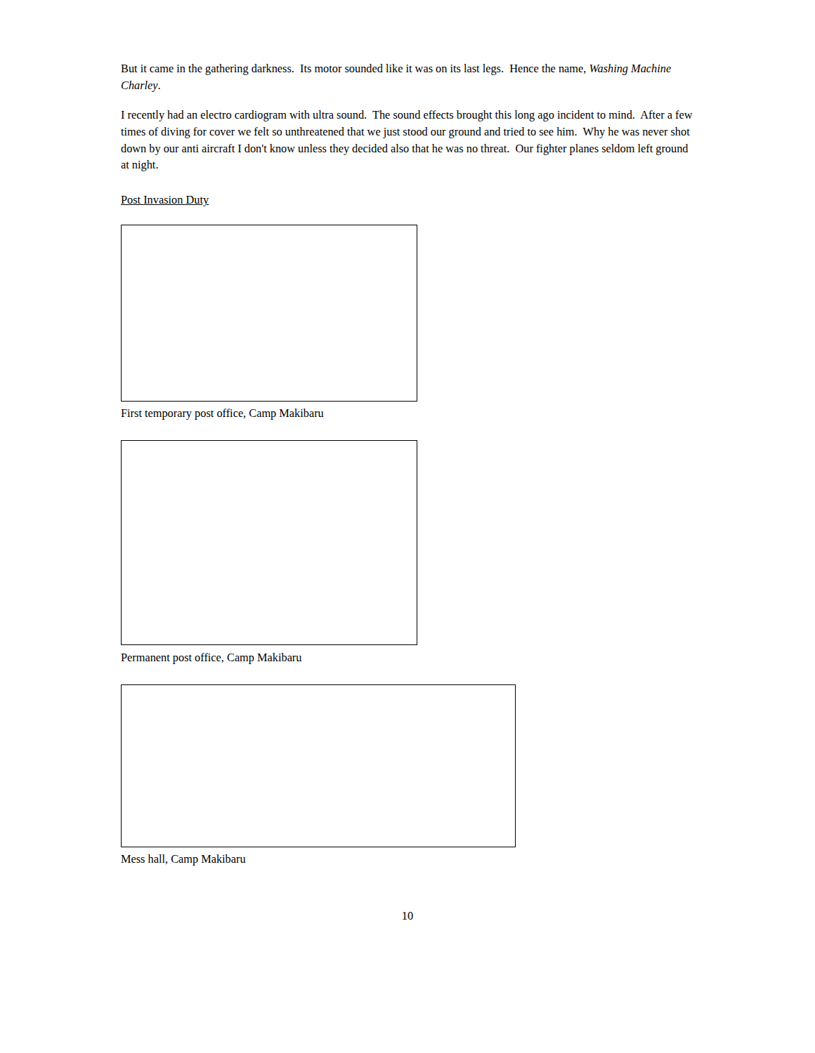But it came in the gathering darkness. Its motor sounded like it was on its last legs. Hence the name, Washing Machine Charley.
I recently had an electro cardiogram with ultra sound. The sound effects brought this long ago incident to mind. After a few times of diving for cover we felt so unthreatened that we just stood our ground and tried to see him. Why he was never shot down by our anti aircraft I don't know unless they decided also that he was no threat. Our fighter planes seldom left ground at night.
Post Invasion Duty
First temporary post office, Camp Makibaru
Permanent post office, Camp Makibaru
Mess hall, Camp Makibaru
10